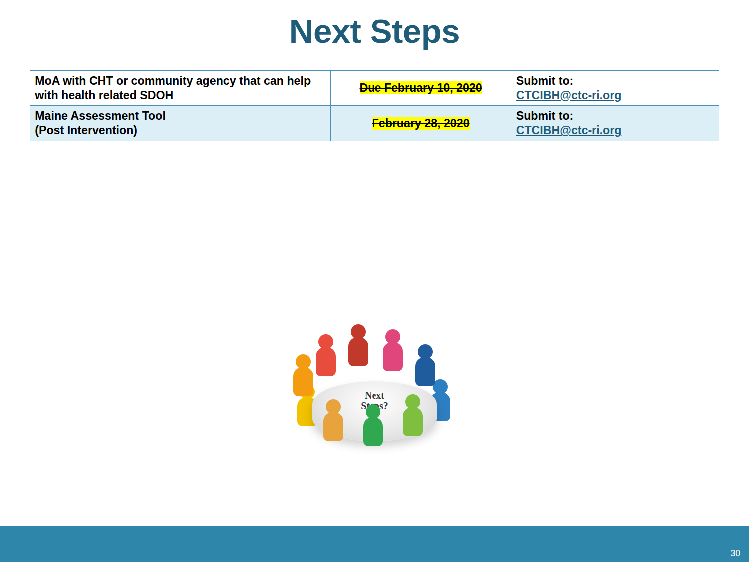Next Steps
| MoA with CHT or community agency that can help with health related SDOH | Due February 10, 2020 | Submit to: CTCIBH@ctc-ri.org |
| Maine Assessment Tool (Post Intervention) | February 28, 2020 | Submit to: CTCIBH@ctc-ri.org |
Next
Steps?
30